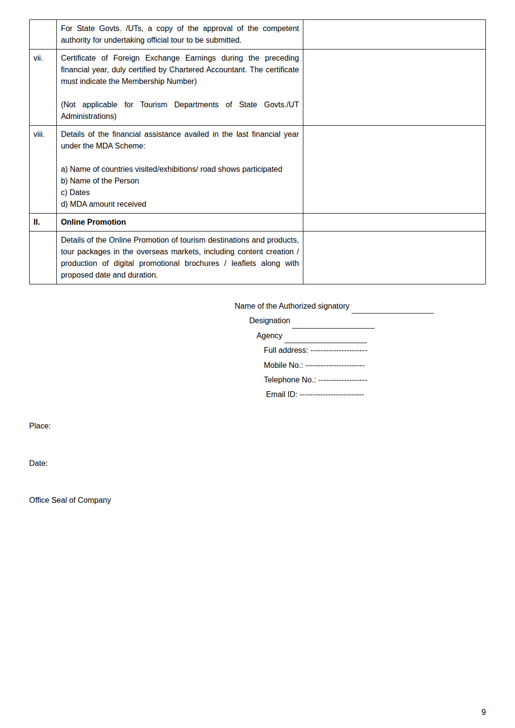| | For State Govts. /UTs, a copy of the approval of the competent authority for undertaking official tour to be submitted. | |
| vii. | Certificate of Foreign Exchange Earnings during the preceding financial year, duly certified by Chartered Accountant. The certificate must indicate the Membership Number) (Not applicable for Tourism Departments of State Govts./UT Administrations) | |
| viii. | Details of the financial assistance availed in the last financial year under the MDA Scheme: a) Name of countries visited/exhibitions/ road shows participated b) Name of the Person c) Dates d) MDA amount received | |
| II. | Online Promotion | |
| | Details of the Online Promotion of tourism destinations and products, tour packages in the overseas markets, including content creation / production of digital promotional brochures / leaflets along with proposed date and duration. | |
Name of the Authorized signatory
Designation
Agency
Full address: ----------------------
Mobile No.: -----------------------
Telephone No.: -------------------
Email ID: -------------------------
Place:
Date:
Office Seal of Company
9